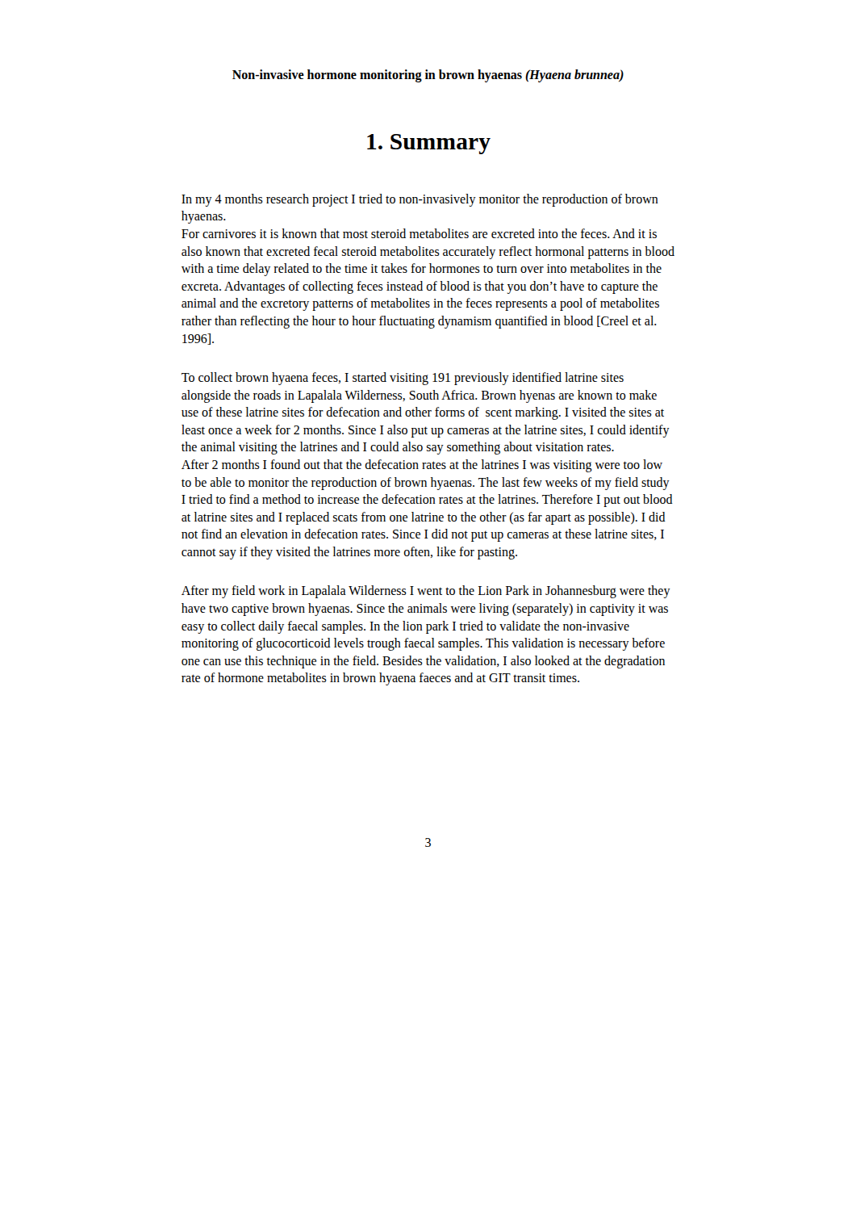Non-invasive hormone monitoring in brown hyaenas (Hyaena brunnea)
1. Summary
In my 4 months research project I tried to non-invasively monitor the reproduction of brown hyaenas.
For carnivores it is known that most steroid metabolites are excreted into the feces. And it is also known that excreted fecal steroid metabolites accurately reflect hormonal patterns in blood with a time delay related to the time it takes for hormones to turn over into metabolites in the excreta. Advantages of collecting feces instead of blood is that you don’t have to capture the animal and the excretory patterns of metabolites in the feces represents a pool of metabolites rather than reflecting the hour to hour fluctuating dynamism quantified in blood [Creel et al. 1996].
To collect brown hyaena feces, I started visiting 191 previously identified latrine sites alongside the roads in Lapalala Wilderness, South Africa. Brown hyenas are known to make use of these latrine sites for defecation and other forms of scent marking. I visited the sites at least once a week for 2 months. Since I also put up cameras at the latrine sites, I could identify the animal visiting the latrines and I could also say something about visitation rates.
After 2 months I found out that the defecation rates at the latrines I was visiting were too low to be able to monitor the reproduction of brown hyaenas. The last few weeks of my field study I tried to find a method to increase the defecation rates at the latrines. Therefore I put out blood at latrine sites and I replaced scats from one latrine to the other (as far apart as possible). I did not find an elevation in defecation rates. Since I did not put up cameras at these latrine sites, I cannot say if they visited the latrines more often, like for pasting.
After my field work in Lapalala Wilderness I went to the Lion Park in Johannesburg were they have two captive brown hyaenas. Since the animals were living (separately) in captivity it was easy to collect daily faecal samples. In the lion park I tried to validate the non-invasive monitoring of glucocorticoid levels trough faecal samples. This validation is necessary before one can use this technique in the field. Besides the validation, I also looked at the degradation rate of hormone metabolites in brown hyaena faeces and at GIT transit times.
3